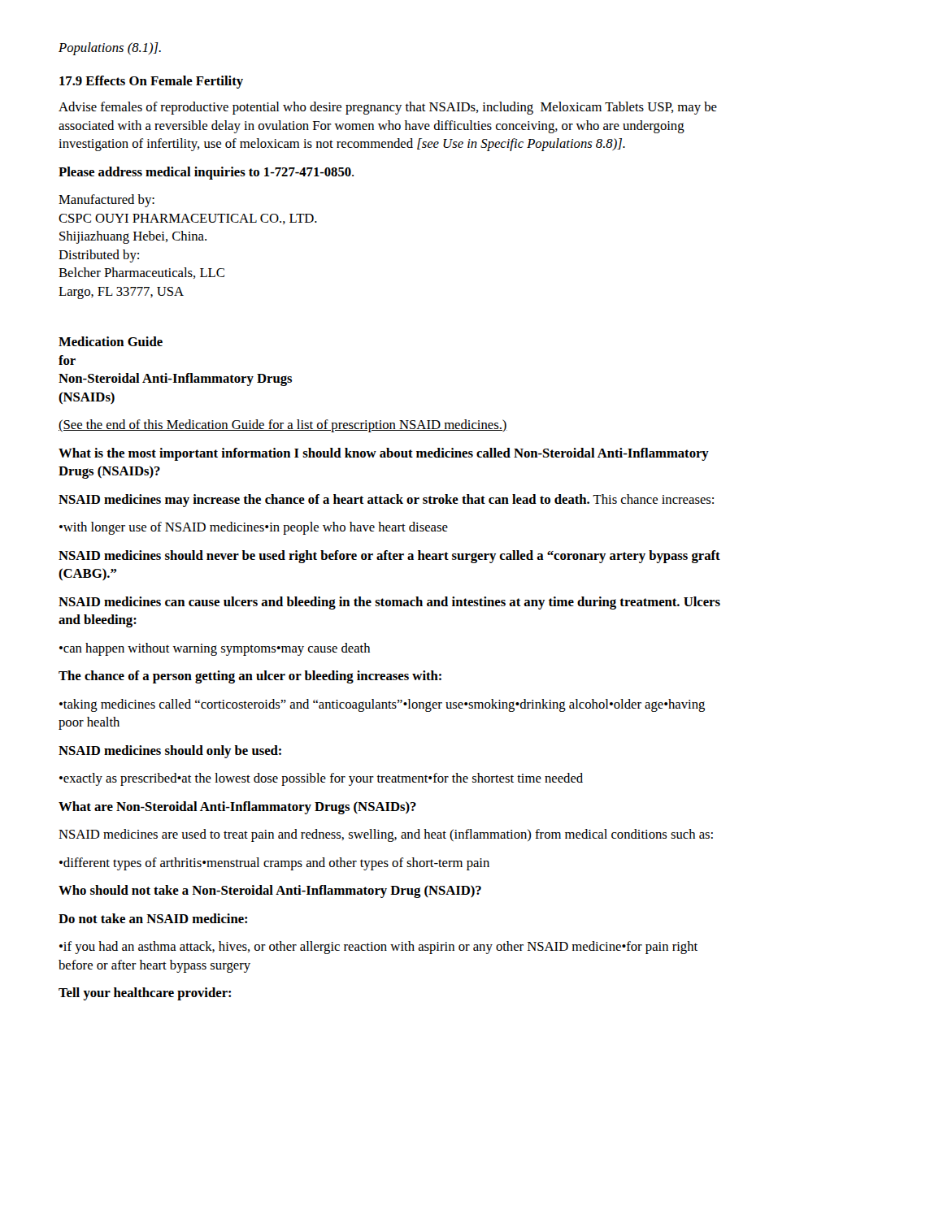Populations (8.1)].
17.9 Effects On Female Fertility
Advise females of reproductive potential who desire pregnancy that NSAIDs, including Meloxicam Tablets USP, may be associated with a reversible delay in ovulation For women who have difficulties conceiving, or who are undergoing investigation of infertility, use of meloxicam is not recommended [see Use in Specific Populations 8.8)].
Please address medical inquiries to 1-727-471-0850.
Manufactured by:
CSPC OUYI PHARMACEUTICAL CO., LTD.
Shijiazhuang Hebei, China.
Distributed by:
Belcher Pharmaceuticals, LLC
Largo, FL 33777, USA
Medication Guide
for
Non-Steroidal Anti-Inflammatory Drugs
(NSAIDs)
(See the end of this Medication Guide for a list of prescription NSAID medicines.)
What is the most important information I should know about medicines called Non-Steroidal Anti-Inflammatory Drugs (NSAIDs)?
NSAID medicines may increase the chance of a heart attack or stroke that can lead to death. This chance increases:
•with longer use of NSAID medicines•in people who have heart disease
NSAID medicines should never be used right before or after a heart surgery called a “coronary artery bypass graft (CABG).”
NSAID medicines can cause ulcers and bleeding in the stomach and intestines at any time during treatment. Ulcers and bleeding:
•can happen without warning symptoms•may cause death
The chance of a person getting an ulcer or bleeding increases with:
•taking medicines called “corticosteroids” and “anticoagulants”•longer use•smoking•drinking alcohol•older age•having poor health
NSAID medicines should only be used:
•exactly as prescribed•at the lowest dose possible for your treatment•for the shortest time needed
What are Non-Steroidal Anti-Inflammatory Drugs (NSAIDs)?
NSAID medicines are used to treat pain and redness, swelling, and heat (inflammation) from medical conditions such as:
•different types of arthritis•menstrual cramps and other types of short-term pain
Who should not take a Non-Steroidal Anti-Inflammatory Drug (NSAID)?
Do not take an NSAID medicine:
•if you had an asthma attack, hives, or other allergic reaction with aspirin or any other NSAID medicine•for pain right before or after heart bypass surgery
Tell your healthcare provider: